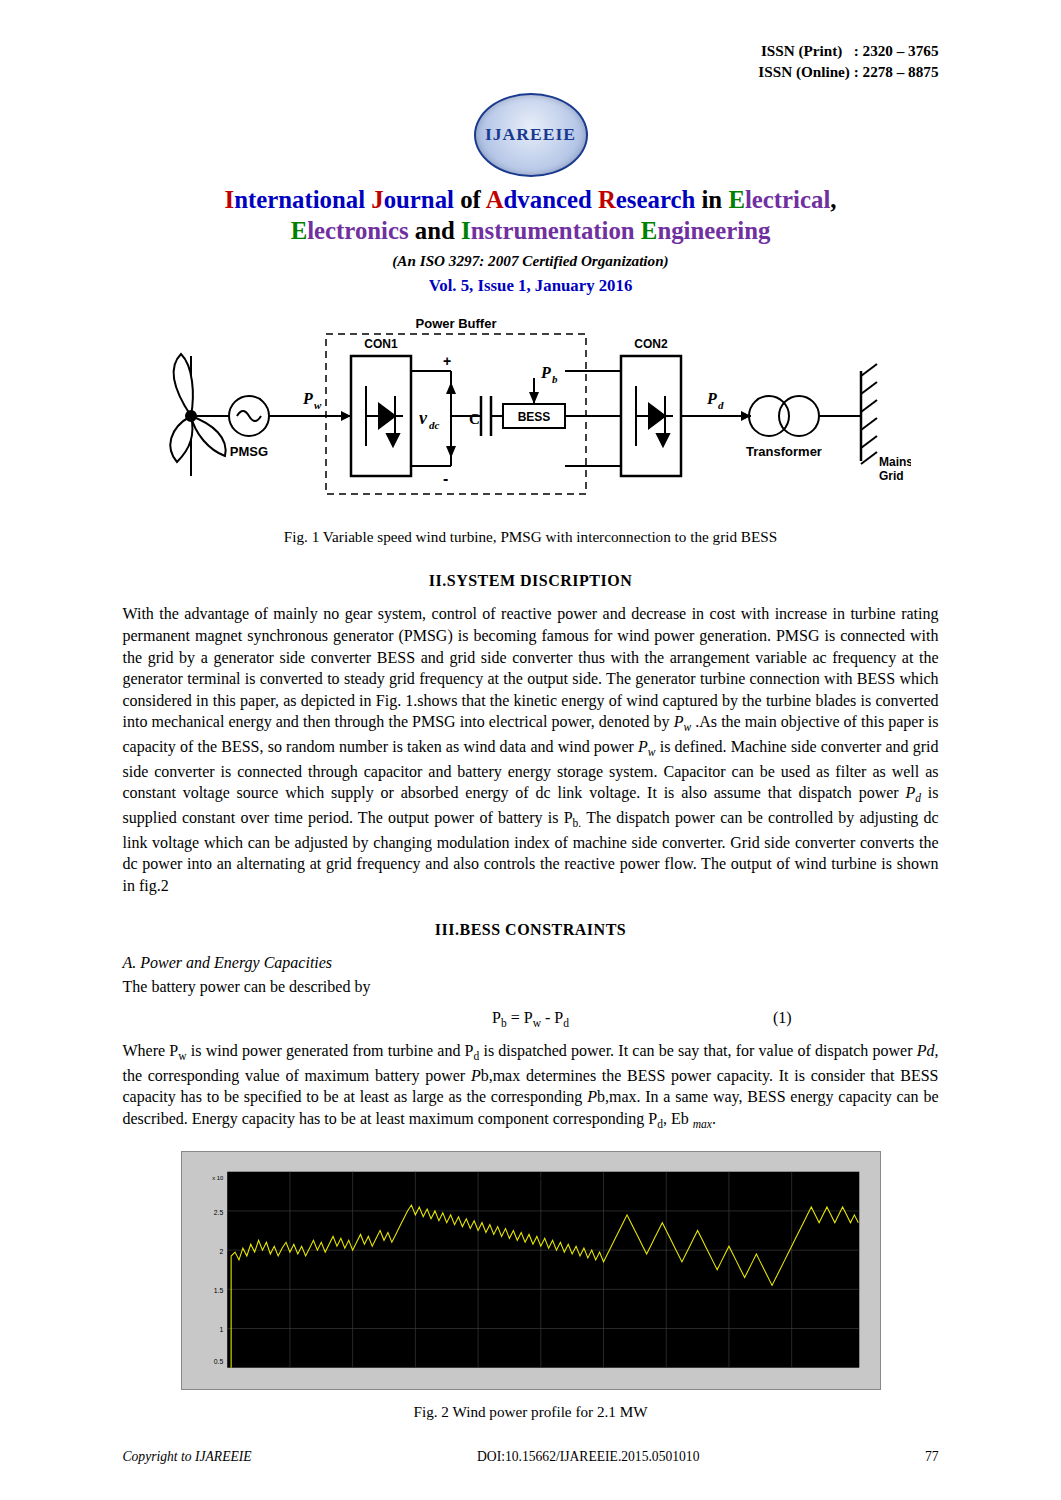ISSN (Print) : 2320 – 3765
ISSN (Online) : 2278 – 8875
IJAREEIE
International Journal of Advanced Research in Electrical,
Electronics and Instrumentation Engineering
(An ISO 3297: 2007 Certified Organization)
Vol. 5, Issue 1, January 2016
Power Buffer PMSG P w CON1 + - v dc C BESS P b CON2 P d Transformer Mains Grid
Fig. 1 Variable speed wind turbine, PMSG with interconnection to the grid BESS
II.SYSTEM DISCRIPTION
With the advantage of mainly no gear system, control of reactive power and decrease in cost with increase in turbine rating permanent magnet synchronous generator (PMSG) is becoming famous for wind power generation. PMSG is connected with the grid by a generator side converter BESS and grid side converter thus with the arrangement variable ac frequency at the generator terminal is converted to steady grid frequency at the output side. The generator turbine connection with BESS which considered in this paper, as depicted in Fig. 1.shows that the kinetic energy of wind captured by the turbine blades is converted into mechanical energy and then through the PMSG into electrical power, denoted by Pw .As the main objective of this paper is capacity of the BESS, so random number is taken as wind data and wind power Pw is defined. Machine side converter and grid side converter is connected through capacitor and battery energy storage system. Capacitor can be used as filter as well as constant voltage source which supply or absorbed energy of dc link voltage. It is also assume that dispatch power Pd is supplied constant over time period. The output power of battery is Pb. The dispatch power can be controlled by adjusting dc link voltage which can be adjusted by changing modulation index of machine side converter. Grid side converter converts the dc power into an alternating at grid frequency and also controls the reactive power flow. The output of wind turbine is shown in fig.2
III.BESS CONSTRAINTS
A. Power and Energy Capacities
The battery power can be described by
Pb = Pw - Pd (1)
Where Pw is wind power generated from turbine and Pd is dispatched power. It can be say that, for value of dispatch power Pd, the corresponding value of maximum battery power Pb,max determines the BESS power capacity. It is consider that BESS capacity has to be specified to be at least as large as the corresponding Pb,max. In a same way, BESS energy capacity can be described. Energy capacity has to be at least maximum component corresponding Pd, Eb max.
x 10 2.5 2 1.5 1 0.5 wp
Fig. 2 Wind power profile for 2.1 MW
Copyright to IJAREEIE DOI:10.15662/IJAREEIE.2015.0501010 77